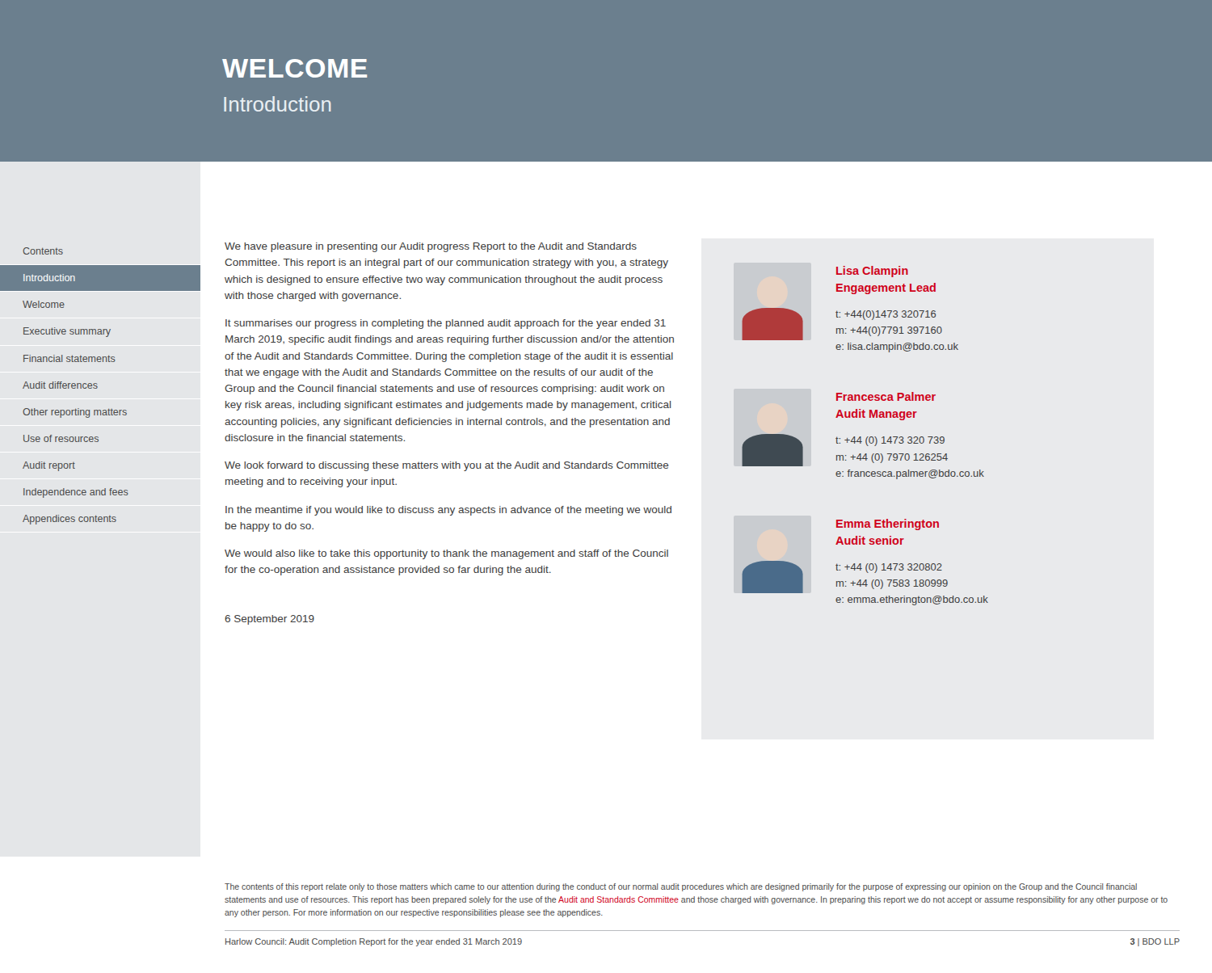WELCOME
Introduction
Contents
Introduction
Welcome
Executive summary
Financial statements
Audit differences
Other reporting matters
Use of resources
Audit report
Independence and fees
Appendices contents
We have pleasure in presenting our Audit progress Report to the Audit and Standards Committee. This report is an integral part of our communication strategy with you, a strategy which is designed to ensure effective two way communication throughout the audit process with those charged with governance.
It summarises our progress in completing the planned audit approach for the year ended 31 March 2019, specific audit findings and areas requiring further discussion and/or the attention of the Audit and Standards Committee. During the completion stage of the audit it is essential that we engage with the Audit and Standards Committee on the results of our audit of the Group and the Council financial statements and use of resources comprising: audit work on key risk areas, including significant estimates and judgements made by management, critical accounting policies, any significant deficiencies in internal controls, and the presentation and disclosure in the financial statements.
We look forward to discussing these matters with you at the Audit and Standards Committee meeting and to receiving your input.
In the meantime if you would like to discuss any aspects in advance of the meeting we would be happy to do so.
We would also like to take this opportunity to thank the management and staff of the Council for the co-operation and assistance provided so far during the audit.
6 September 2019
Lisa Clampin
Engagement Lead
t: +44(0)1473 320716
m: +44(0)7791 397160
e: lisa.clampin@bdo.co.uk
Francesca Palmer
Audit Manager
t: +44 (0) 1473 320 739
m: +44 (0) 7970 126254
e: francesca.palmer@bdo.co.uk
Emma Etherington
Audit senior
t: +44 (0) 1473 320802
m: +44 (0) 7583 180999
e: emma.etherington@bdo.co.uk
The contents of this report relate only to those matters which came to our attention during the conduct of our normal audit procedures which are designed primarily for the purpose of expressing our opinion on the Group and the Council financial statements and use of resources. This report has been prepared solely for the use of the Audit and Standards Committee and those charged with governance. In preparing this report we do not accept or assume responsibility for any other purpose or to any other person. For more information on our respective responsibilities please see the appendices.
Harlow Council: Audit Completion Report for the year ended 31 March 2019 3 | BDO LLP